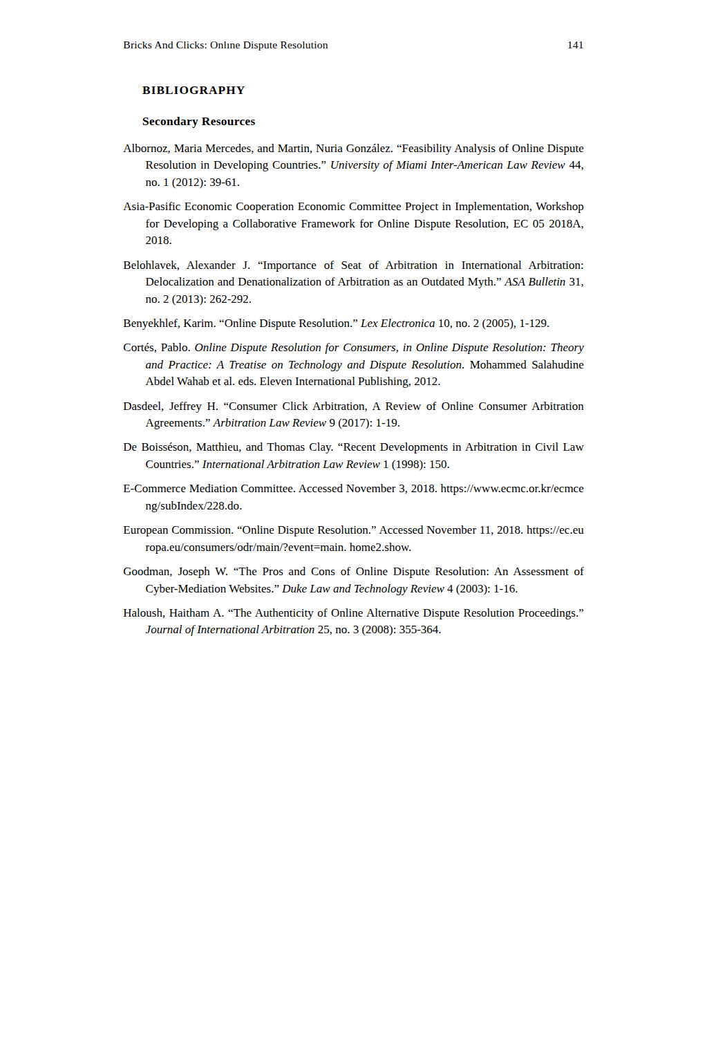Bricks And Clicks: Onlıne Dispute Resolution 141
BIBLIOGRAPHY
Secondary Resources
Albornoz, Maria Mercedes, and Martin, Nuria González. “Feasibility Analysis of Online Dispute Resolution in Developing Countries.” University of Miami Inter-American Law Review 44, no. 1 (2012): 39-61.
Asia-Pasific Economic Cooperation Economic Committee Project in Implementation, Workshop for Developing a Collaborative Framework for Online Dispute Resolution, EC 05 2018A, 2018.
Belohlavek, Alexander J. “Importance of Seat of Arbitration in International Arbitration: Delocalization and Denationalization of Arbitration as an Outdated Myth.” ASA Bulletin 31, no. 2 (2013): 262-292.
Benyekhlef, Karim. “Online Dispute Resolution.” Lex Electronica 10, no. 2 (2005), 1-129.
Cortés, Pablo. Online Dispute Resolution for Consumers, in Online Dispute Resolution: Theory and Practice: A Treatise on Technology and Dispute Resolution. Mohammed Salahudine Abdel Wahab et al. eds. Eleven International Publishing, 2012.
Dasdeel, Jeffrey H. “Consumer Click Arbitration, A Review of Online Consumer Arbitration Agreements.” Arbitration Law Review 9 (2017): 1-19.
De Boisséson, Matthieu, and Thomas Clay. “Recent Developments in Arbitration in Civil Law Countries.” International Arbitration Law Review 1 (1998): 150.
E-Commerce Mediation Committee. Accessed November 3, 2018. https://www.ecmc.or.kr/ecmceng/subIndex/228.do.
European Commission. “Online Dispute Resolution.” Accessed November 11, 2018. https://ec.europa.eu/consumers/odr/main/?event=main. home2.show.
Goodman, Joseph W. “The Pros and Cons of Online Dispute Resolution: An Assessment of Cyber-Mediation Websites.” Duke Law and Technology Review 4 (2003): 1-16.
Haloush, Haitham A. “The Authenticity of Online Alternative Dispute Resolution Proceedings.” Journal of International Arbitration 25, no. 3 (2008): 355-364.